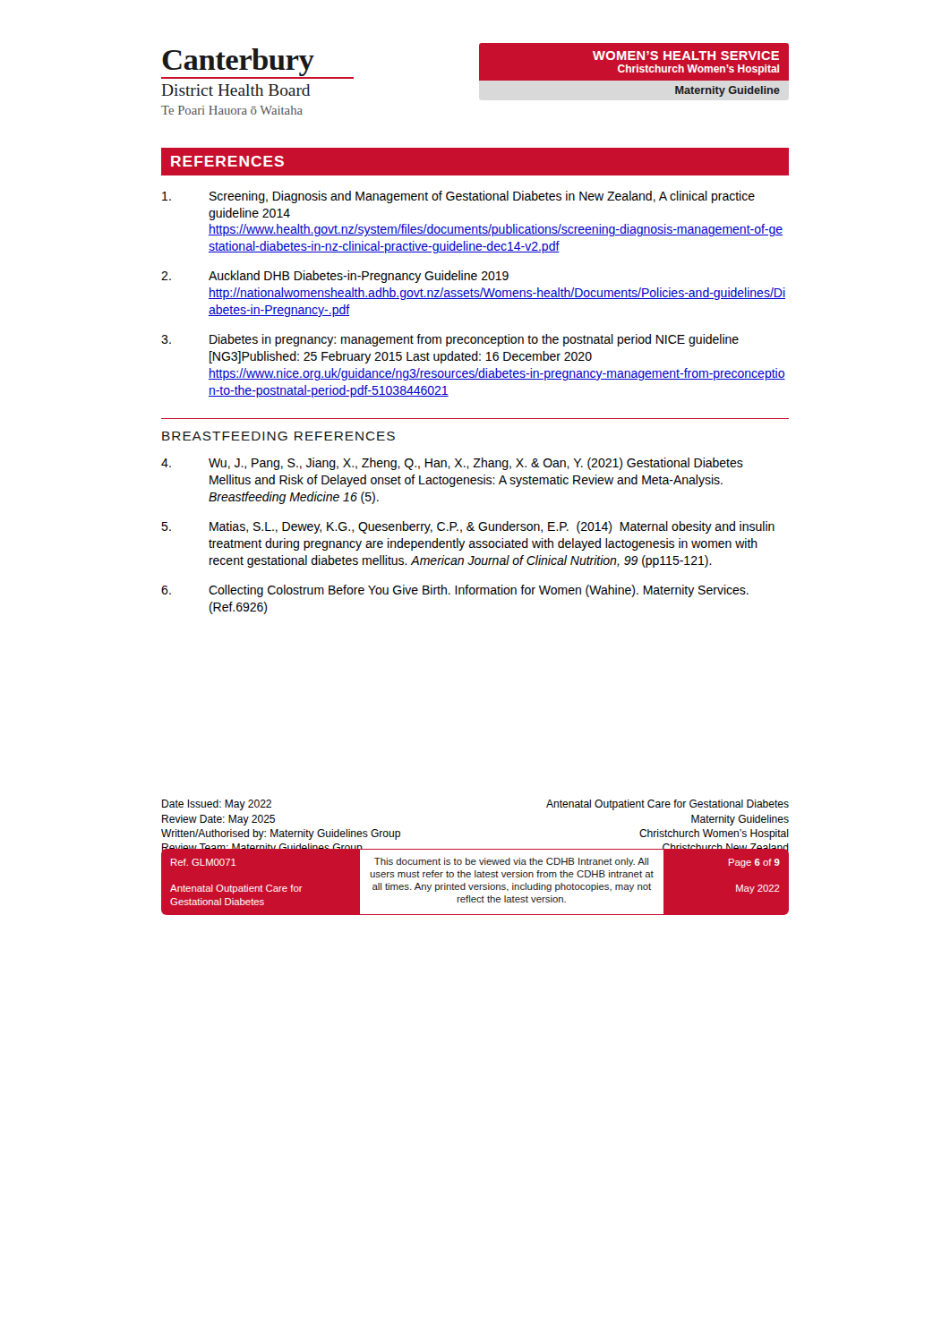Canterbury
District Health Board
Te Poari Hauora ō Waitaha
WOMEN’S HEALTH SERVICE
Christchurch Women’s Hospital
Maternity Guideline
REFERENCES
1. Screening, Diagnosis and Management of Gestational Diabetes in New Zealand, A clinical practice guideline 2014
https://www.health.govt.nz/system/files/documents/publications/screening-diagnosis-management-of-gestational-diabetes-in-nz-clinical-practive-guideline-dec14-v2.pdf
2. Auckland DHB Diabetes-in-Pregnancy Guideline 2019
http://nationalwomenshealth.adhb.govt.nz/assets/Womens-health/Documents/Policies-and-guidelines/Diabetes-in-Pregnancy-.pdf
3. Diabetes in pregnancy: management from preconception to the postnatal period NICE guideline [NG3]Published: 25 February 2015 Last updated: 16 December 2020
https://www.nice.org.uk/guidance/ng3/resources/diabetes-in-pregnancy-management-from-preconception-to-the-postnatal-period-pdf-51038446021
BREASTFEEDING REFERENCES
4. Wu, J., Pang, S., Jiang, X., Zheng, Q., Han, X., Zhang, X. & Oan, Y. (2021) Gestational Diabetes Mellitus and Risk of Delayed onset of Lactogenesis: A systematic Review and Meta-Analysis. Breastfeeding Medicine 16 (5).
5. Matias, S.L., Dewey, K.G., Quesenberry, C.P., & Gunderson, E.P. (2014) Maternal obesity and insulin treatment during pregnancy are independently associated with delayed lactogenesis in women with recent gestational diabetes mellitus. American Journal of Clinical Nutrition, 99 (pp115-121).
6. Collecting Colostrum Before You Give Birth. Information for Women (Wahine). Maternity Services. (Ref.6926)
Date Issued: May 2022
Review Date: May 2025
Written/Authorised by: Maternity Guidelines Group
Review Team: Maternity Guidelines Group
Antenatal Outpatient Care for Gestational Diabetes
Maternity Guidelines
Christchurch Women’s Hospital
Christchurch New Zealand
Ref. GLM0071
Antenatal Outpatient Care for Gestational Diabetes
This document is to be viewed via the CDHB Intranet only. All users must refer to the latest version from the CDHB intranet at all times. Any printed versions, including photocopies, may not reflect the latest version.
Page 6 of 9
May 2022